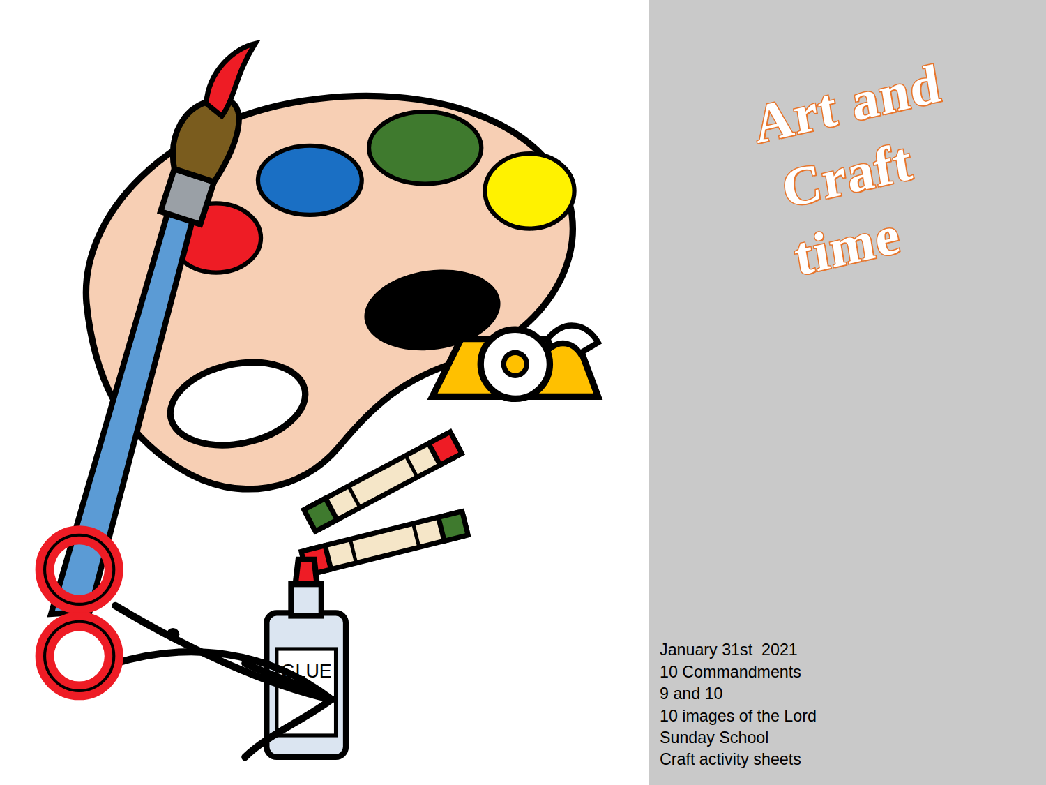GLUE
Art and Craft time
January 31st 2021
10 Commandments
9 and 10
10 images of the Lord
Sunday School
Craft activity sheets